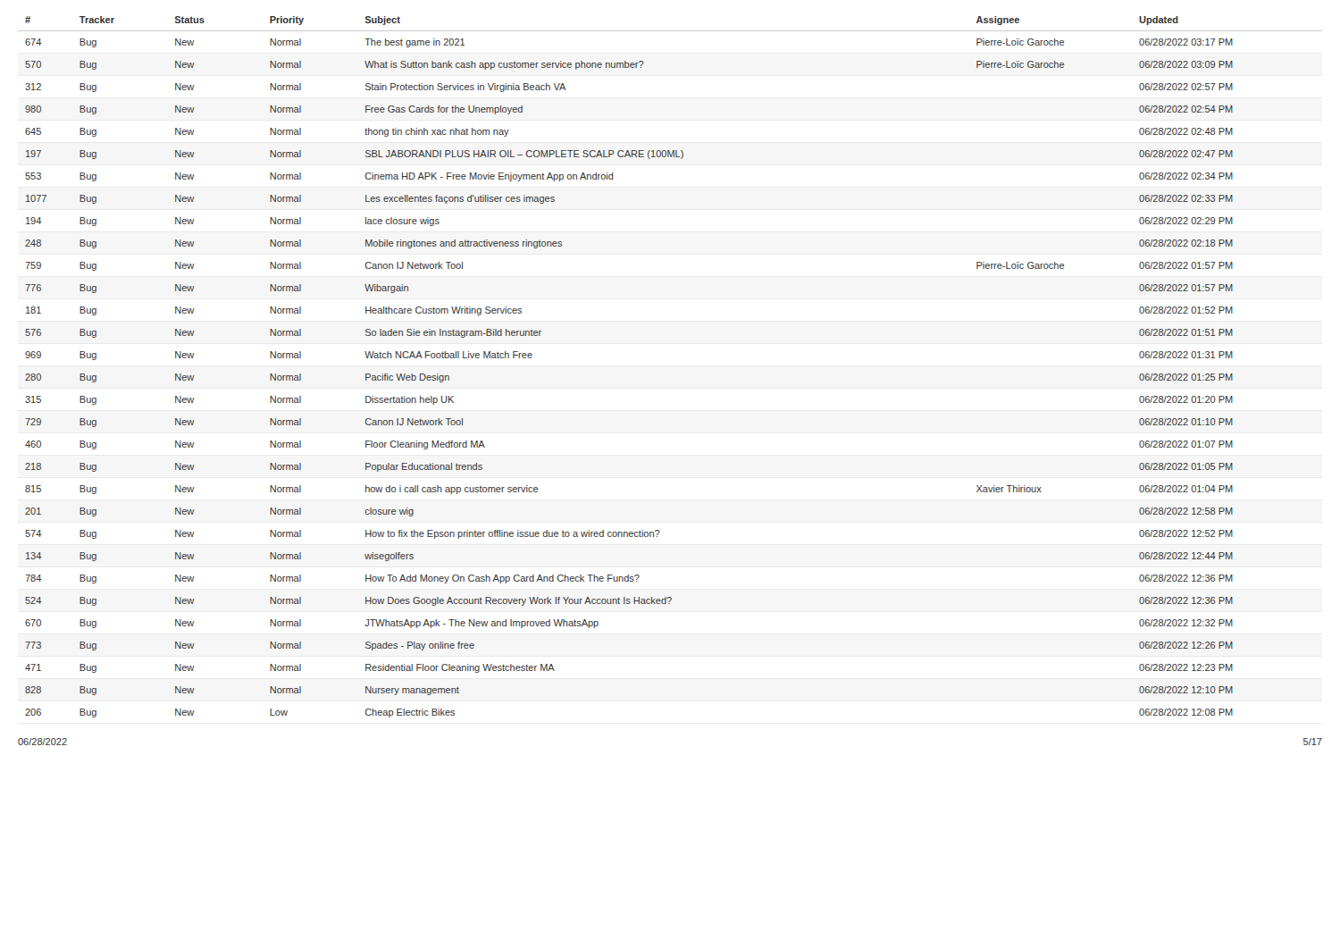| # | Tracker | Status | Priority | Subject | Assignee | Updated |
| --- | --- | --- | --- | --- | --- | --- |
| 674 | Bug | New | Normal | The best game in 2021 | Pierre-Loïc Garoche | 06/28/2022 03:17 PM |
| 570 | Bug | New | Normal | What is Sutton bank cash app customer service phone number? | Pierre-Loïc Garoche | 06/28/2022 03:09 PM |
| 312 | Bug | New | Normal | Stain Protection Services in Virginia Beach VA | | 06/28/2022 02:57 PM |
| 980 | Bug | New | Normal | Free Gas Cards for the Unemployed | | 06/28/2022 02:54 PM |
| 645 | Bug | New | Normal | thong tin chinh xac nhat hom nay | | 06/28/2022 02:48 PM |
| 197 | Bug | New | Normal | SBL JABORANDI PLUS HAIR OIL – COMPLETE SCALP CARE (100ML) | | 06/28/2022 02:47 PM |
| 553 | Bug | New | Normal | Cinema HD APK - Free Movie Enjoyment App on Android | | 06/28/2022 02:34 PM |
| 1077 | Bug | New | Normal | Les excellentes façons d'utiliser ces images | | 06/28/2022 02:33 PM |
| 194 | Bug | New | Normal | lace closure wigs | | 06/28/2022 02:29 PM |
| 248 | Bug | New | Normal | Mobile ringtones and attractiveness ringtones | | 06/28/2022 02:18 PM |
| 759 | Bug | New | Normal | Canon IJ Network Tool | Pierre-Loïc Garoche | 06/28/2022 01:57 PM |
| 776 | Bug | New | Normal | Wibargain | | 06/28/2022 01:57 PM |
| 181 | Bug | New | Normal | Healthcare Custom Writing Services | | 06/28/2022 01:52 PM |
| 576 | Bug | New | Normal | So laden Sie ein Instagram-Bild herunter | | 06/28/2022 01:51 PM |
| 969 | Bug | New | Normal | Watch NCAA Football Live Match Free | | 06/28/2022 01:31 PM |
| 280 | Bug | New | Normal | Pacific Web Design | | 06/28/2022 01:25 PM |
| 315 | Bug | New | Normal | Dissertation help UK | | 06/28/2022 01:20 PM |
| 729 | Bug | New | Normal | Canon IJ Network Tool | | 06/28/2022 01:10 PM |
| 460 | Bug | New | Normal | Floor Cleaning Medford MA | | 06/28/2022 01:07 PM |
| 218 | Bug | New | Normal | Popular Educational trends | | 06/28/2022 01:05 PM |
| 815 | Bug | New | Normal | how do i call cash app customer service | Xavier Thirioux | 06/28/2022 01:04 PM |
| 201 | Bug | New | Normal | closure wig | | 06/28/2022 12:58 PM |
| 574 | Bug | New | Normal | How to fix the Epson printer offline issue due to a wired connection? | | 06/28/2022 12:52 PM |
| 134 | Bug | New | Normal | wisegolfers | | 06/28/2022 12:44 PM |
| 784 | Bug | New | Normal | How To Add Money On Cash App Card And Check The Funds? | | 06/28/2022 12:36 PM |
| 524 | Bug | New | Normal | How Does Google Account Recovery Work If Your Account Is Hacked? | | 06/28/2022 12:36 PM |
| 670 | Bug | New | Normal | JTWhatsApp Apk - The New and Improved WhatsApp | | 06/28/2022 12:32 PM |
| 773 | Bug | New | Normal | Spades - Play online free | | 06/28/2022 12:26 PM |
| 471 | Bug | New | Normal | Residential Floor Cleaning Westchester MA | | 06/28/2022 12:23 PM |
| 828 | Bug | New | Normal | Nursery management | | 06/28/2022 12:10 PM |
| 206 | Bug | New | Low | Cheap Electric Bikes | | 06/28/2022 12:08 PM |
06/28/2022 5/17